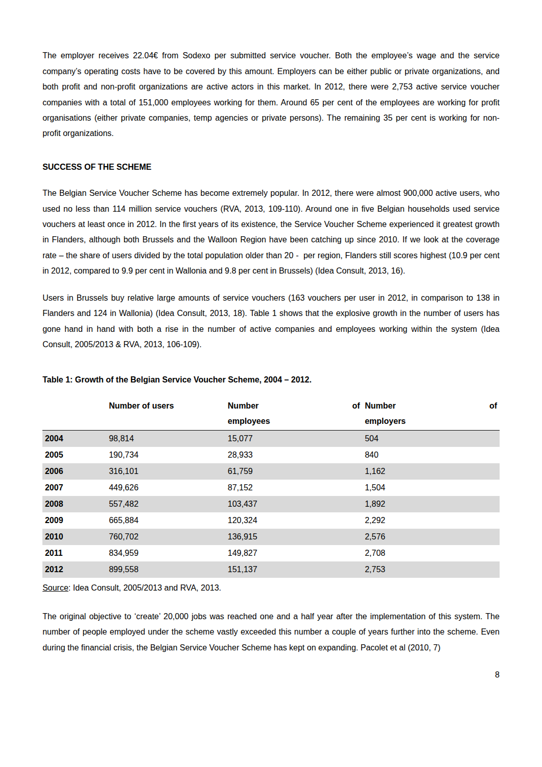The employer receives 22.04€ from Sodexo per submitted service voucher. Both the employee’s wage and the service company’s operating costs have to be covered by this amount. Employers can be either public or private organizations, and both profit and non-profit organizations are active actors in this market. In 2012, there were 2,753 active service voucher companies with a total of 151,000 employees working for them. Around 65 per cent of the employees are working for profit organisations (either private companies, temp agencies or private persons). The remaining 35 per cent is working for non-profit organizations.
SUCCESS OF THE SCHEME
The Belgian Service Voucher Scheme has become extremely popular. In 2012, there were almost 900,000 active users, who used no less than 114 million service vouchers (RVA, 2013, 109-110). Around one in five Belgian households used service vouchers at least once in 2012. In the first years of its existence, the Service Voucher Scheme experienced it greatest growth in Flanders, although both Brussels and the Walloon Region have been catching up since 2010. If we look at the coverage rate – the share of users divided by the total population older than 20 - per region, Flanders still scores highest (10.9 per cent in 2012, compared to 9.9 per cent in Wallonia and 9.8 per cent in Brussels) (Idea Consult, 2013, 16).
Users in Brussels buy relative large amounts of service vouchers (163 vouchers per user in 2012, in comparison to 138 in Flanders and 124 in Wallonia) (Idea Consult, 2013, 18). Table 1 shows that the explosive growth in the number of users has gone hand in hand with both a rise in the number of active companies and employees working within the system (Idea Consult, 2005/2013 & RVA, 2013, 106-109).
Table 1: Growth of the Belgian Service Voucher Scheme, 2004 – 2012.
| | Number of users | Number of employees | Number of employers |
| --- | --- | --- | --- |
| 2004 | 98,814 | 15,077 | 504 |
| 2005 | 190,734 | 28,933 | 840 |
| 2006 | 316,101 | 61,759 | 1,162 |
| 2007 | 449,626 | 87,152 | 1,504 |
| 2008 | 557,482 | 103,437 | 1,892 |
| 2009 | 665,884 | 120,324 | 2,292 |
| 2010 | 760,702 | 136,915 | 2,576 |
| 2011 | 834,959 | 149,827 | 2,708 |
| 2012 | 899,558 | 151,137 | 2,753 |
Source: Idea Consult, 2005/2013 and RVA, 2013.
The original objective to ‘create’ 20,000 jobs was reached one and a half year after the implementation of this system. The number of people employed under the scheme vastly exceeded this number a couple of years further into the scheme. Even during the financial crisis, the Belgian Service Voucher Scheme has kept on expanding. Pacolet et al (2010, 7)
8